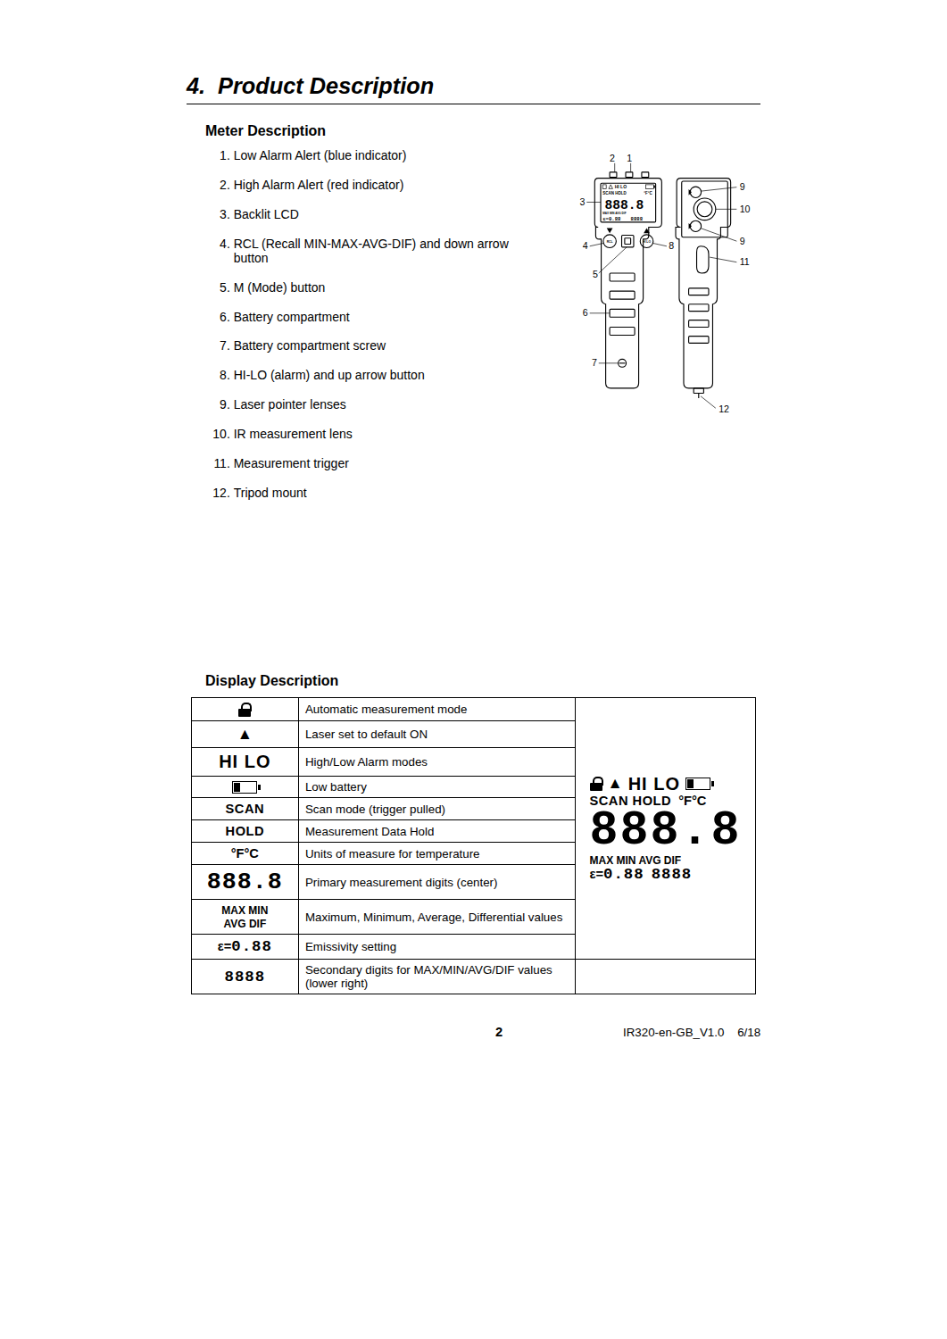4. Product Description
Meter Description
Low Alarm Alert (blue indicator)
High Alarm Alert (red indicator)
Backlit LCD
RCL (Recall MIN-MAX-AVG-DIF) and down arrow button
M (Mode) button
Battery compartment
Battery compartment screw
HI-LO (alarm) and up arrow button
Laser pointer lenses
IR measurement lens
Measurement trigger
Tripod mount
HI LO SCAN HOLD °F°C 888.8 MAX MIN AVG DIF ε=0.88 8888 RCL HI LO 1 2 3 4 5 6 7 8 9 9 10 11 12
Display Description
| | Automatic measurement mode | ▲ HI LO SCAN HOLD °F°C 888.8 MAX MIN AVG DIF ε= 0.88 8888 |
| ▲ | Laser set to default ON |
| HI LO | High/Low Alarm modes |
| | Low battery |
| SCAN | Scan mode (trigger pulled) |
| HOLD | Measurement Data Hold |
| °F°C | Units of measure for temperature |
| 888.8 | Primary measurement digits (center) |
| MAX MIN AVG DIF | Maximum, Minimum, Average, Differential values |
| ε= 0.88 | Emissivity setting |
| 8888 | Secondary digits for MAX/MIN/AVG/DIF values (lower right) | |
2
IR320-en-GB_V1.0 6/18